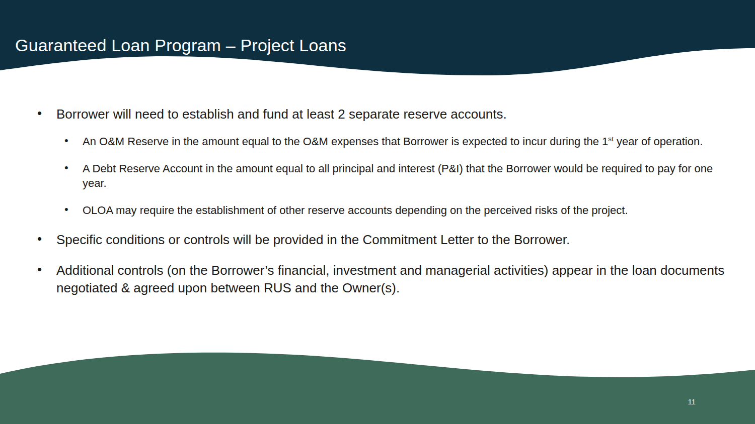Guaranteed Loan Program – Project Loans
Borrower will need to establish and fund at least 2 separate reserve accounts.
An O&M Reserve in the amount equal to the O&M expenses that Borrower is expected to incur during the 1st year of operation.
A Debt Reserve Account in the amount equal to all principal and interest (P&I) that the Borrower would be required to pay for one year.
OLOA may require the establishment of other reserve accounts depending on the perceived risks of the project.
Specific conditions or controls will be provided in the Commitment Letter to the Borrower.
Additional controls (on the Borrower’s financial, investment and managerial activities) appear in the loan documents negotiated & agreed upon between RUS and the Owner(s).
11